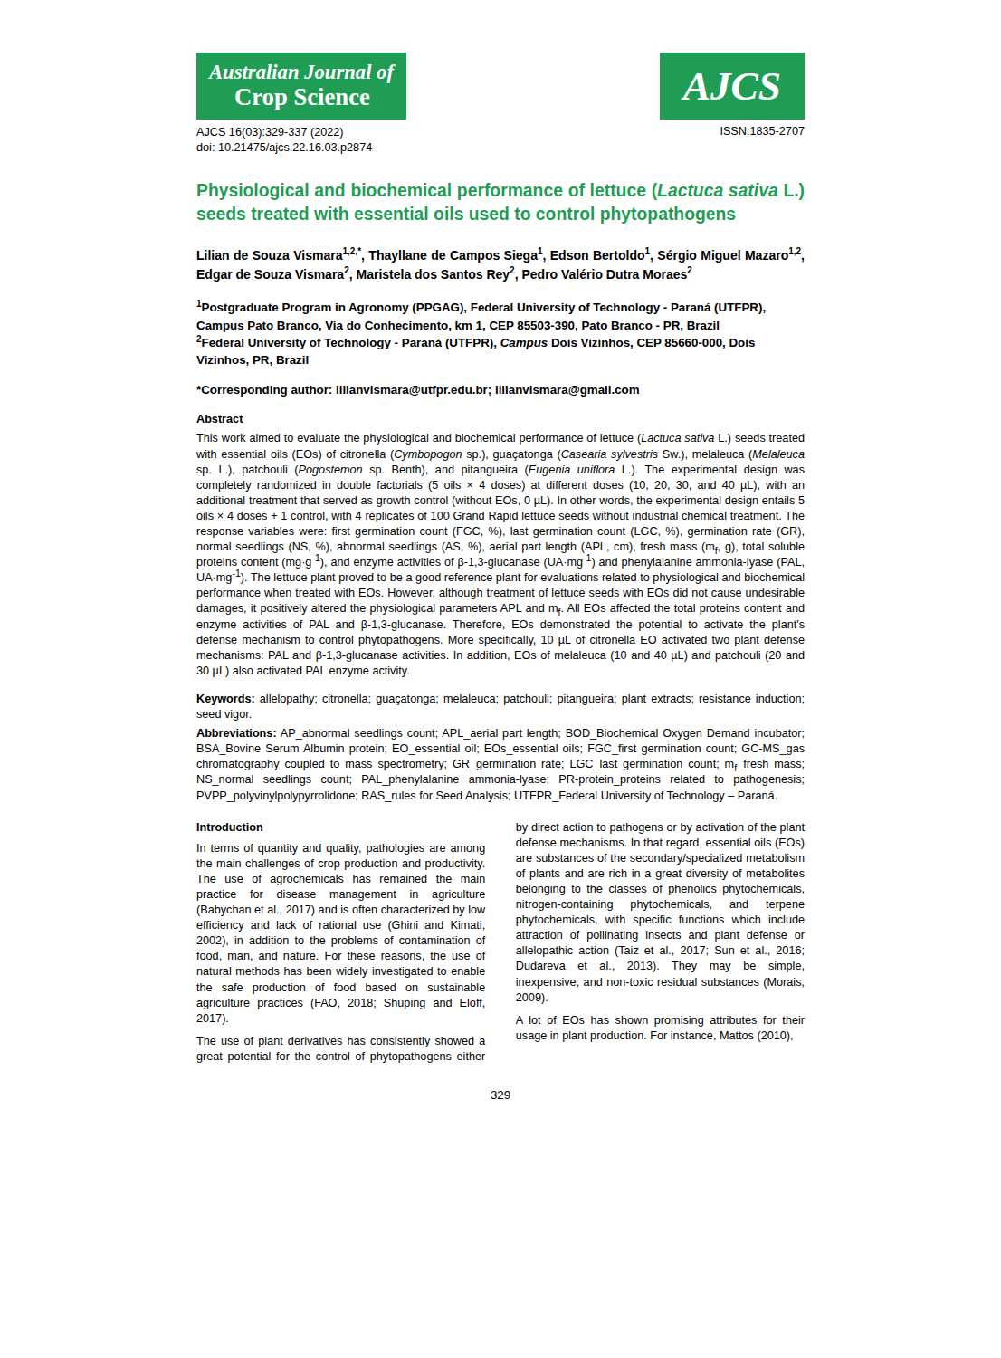Australian Journal of
Crop Science
AJCS
AJCS 16(03):329-337 (2022)
doi: 10.21475/ajcs.22.16.03.p2874
ISSN:1835-2707
Physiological and biochemical performance of lettuce (Lactuca sativa L.) seeds treated with essential oils used to control phytopathogens
Lilian de Souza Vismara1,2,*, Thayllane de Campos Siega1, Edson Bertoldo1, Sérgio Miguel Mazaro1,2, Edgar de Souza Vismara2, Maristela dos Santos Rey2, Pedro Valério Dutra Moraes2
1Postgraduate Program in Agronomy (PPGAG), Federal University of Technology - Paraná (UTFPR), Campus Pato Branco, Via do Conhecimento, km 1, CEP 85503-390, Pato Branco - PR, Brazil
2Federal University of Technology - Paraná (UTFPR), Campus Dois Vizinhos, CEP 85660-000, Dois Vizinhos, PR, Brazil
*Corresponding author: lilianvismara@utfpr.edu.br; lilianvismara@gmail.com
Abstract
This work aimed to evaluate the physiological and biochemical performance of lettuce (Lactuca sativa L.) seeds treated with essential oils (EOs) of citronella (Cymbopogon sp.), guaçatonga (Casearia sylvestris Sw.), melaleuca (Melaleuca sp. L.), patchouli (Pogostemon sp. Benth), and pitangueira (Eugenia uniflora L.). The experimental design was completely randomized in double factorials (5 oils × 4 doses) at different doses (10, 20, 30, and 40 µL), with an additional treatment that served as growth control (without EOs, 0 µL). In other words, the experimental design entails 5 oils × 4 doses + 1 control, with 4 replicates of 100 Grand Rapid lettuce seeds without industrial chemical treatment. The response variables were: first germination count (FGC, %), last germination count (LGC, %), germination rate (GR), normal seedlings (NS, %), abnormal seedlings (AS, %), aerial part length (APL, cm), fresh mass (mf, g), total soluble proteins content (mg·g-1), and enzyme activities of β-1,3-glucanase (UA·mg-1) and phenylalanine ammonia-lyase (PAL, UA·mg-1). The lettuce plant proved to be a good reference plant for evaluations related to physiological and biochemical performance when treated with EOs. However, although treatment of lettuce seeds with EOs did not cause undesirable damages, it positively altered the physiological parameters APL and mf. All EOs affected the total proteins content and enzyme activities of PAL and β-1,3-glucanase. Therefore, EOs demonstrated the potential to activate the plant's defense mechanism to control phytopathogens. More specifically, 10 µL of citronella EO activated two plant defense mechanisms: PAL and β-1,3-glucanase activities. In addition, EOs of melaleuca (10 and 40 µL) and patchouli (20 and 30 µL) also activated PAL enzyme activity.
Keywords: allelopathy; citronella; guaçatonga; melaleuca; patchouli; pitangueira; plant extracts; resistance induction; seed vigor.
Abbreviations: AP_abnormal seedlings count; APL_aerial part length; BOD_Biochemical Oxygen Demand incubator; BSA_Bovine Serum Albumin protein; EO_essential oil; EOs_essential oils; FGC_first germination count; GC-MS_gas chromatography coupled to mass spectrometry; GR_germination rate; LGC_last germination count; mf_fresh mass; NS_normal seedlings count; PAL_phenylalanine ammonia-lyase; PR-protein_proteins related to pathogenesis; PVPP_polyvinylpolypyrrolidone; RAS_rules for Seed Analysis; UTFPR_Federal University of Technology – Paraná.
Introduction
In terms of quantity and quality, pathologies are among the main challenges of crop production and productivity. The use of agrochemicals has remained the main practice for disease management in agriculture (Babychan et al., 2017) and is often characterized by low efficiency and lack of rational use (Ghini and Kimati, 2002), in addition to the problems of contamination of food, man, and nature. For these reasons, the use of natural methods has been widely investigated to enable the safe production of food based on sustainable agriculture practices (FAO, 2018; Shuping and Eloff, 2017).
The use of plant derivatives has consistently showed a great potential for the control of phytopathogens either by direct action to pathogens or by activation of the plant defense mechanisms. In that regard, essential oils (EOs) are substances of the secondary/specialized metabolism of plants and are rich in a great diversity of metabolites belonging to the classes of phenolics phytochemicals, nitrogen-containing phytochemicals, and terpene phytochemicals, with specific functions which include attraction of pollinating insects and plant defense or allelopathic action (Taiz et al., 2017; Sun et al., 2016; Dudareva et al., 2013). They may be simple, inexpensive, and non-toxic residual substances (Morais, 2009).
A lot of EOs has shown promising attributes for their usage in plant production. For instance, Mattos (2010),
329